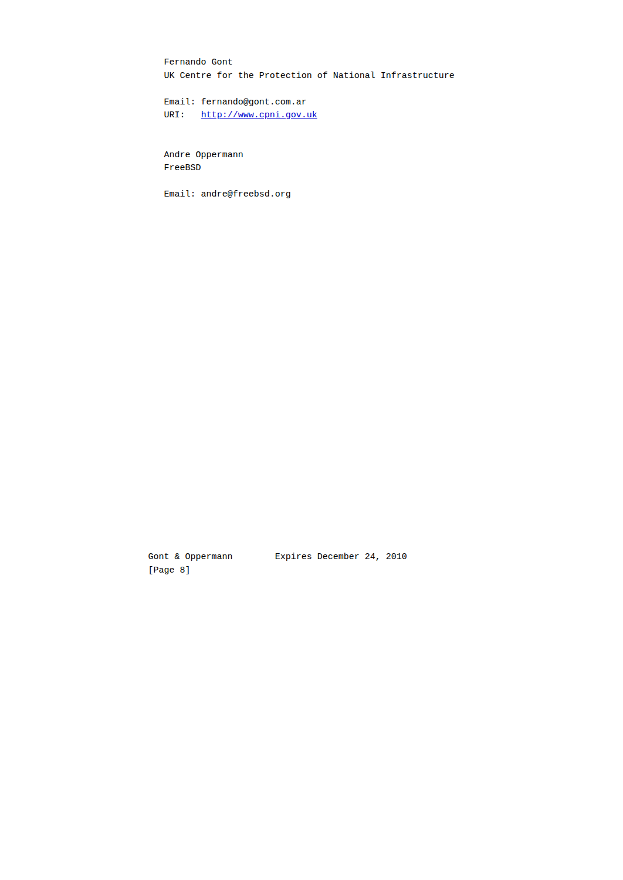Fernando Gont
   UK Centre for the Protection of National Infrastructure

   Email: fernando@gont.com.ar
   URI:   http://www.cpni.gov.uk


   Andre Oppermann
   FreeBSD

   Email: andre@freebsd.org
Gont & Oppermann        Expires December 24, 2010              [Page 8]